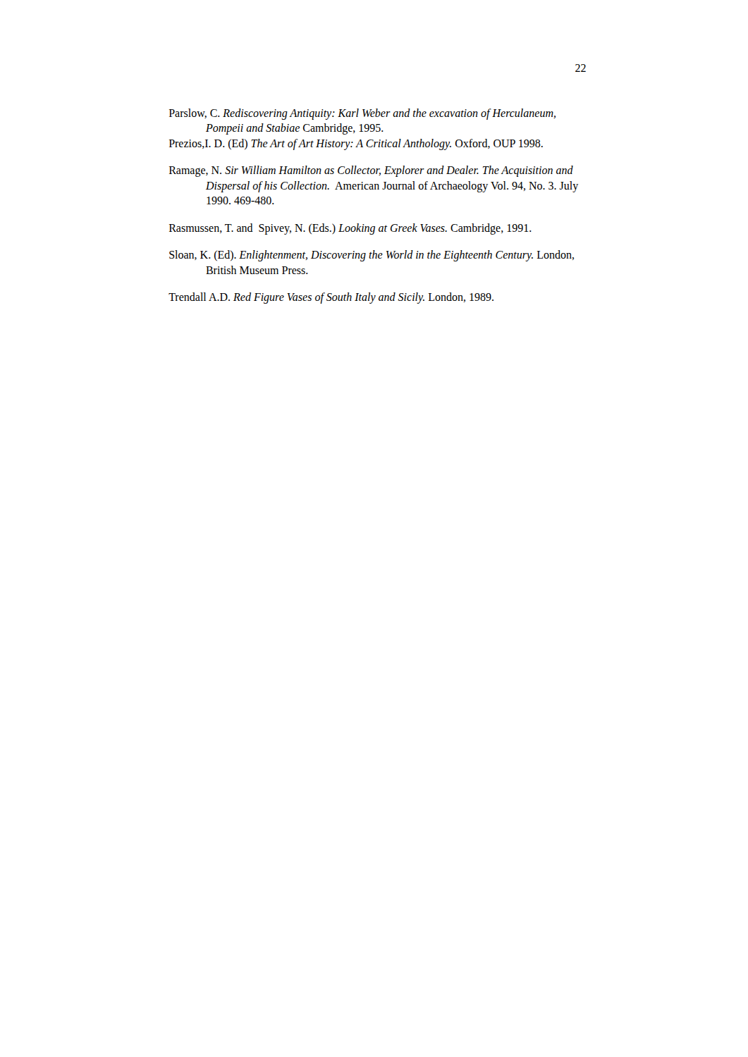22
Parslow, C. Rediscovering Antiquity: Karl Weber and the excavation of Herculaneum, Pompeii and Stabiae Cambridge, 1995.
Prezios,I. D. (Ed) The Art of Art History: A Critical Anthology. Oxford, OUP 1998.
Ramage, N. Sir William Hamilton as Collector, Explorer and Dealer. The Acquisition and Dispersal of his Collection. American Journal of Archaeology Vol. 94, No. 3. July 1990. 469-480.
Rasmussen, T. and Spivey, N. (Eds.) Looking at Greek Vases. Cambridge, 1991.
Sloan, K. (Ed). Enlightenment, Discovering the World in the Eighteenth Century. London, British Museum Press.
Trendall A.D. Red Figure Vases of South Italy and Sicily. London, 1989.